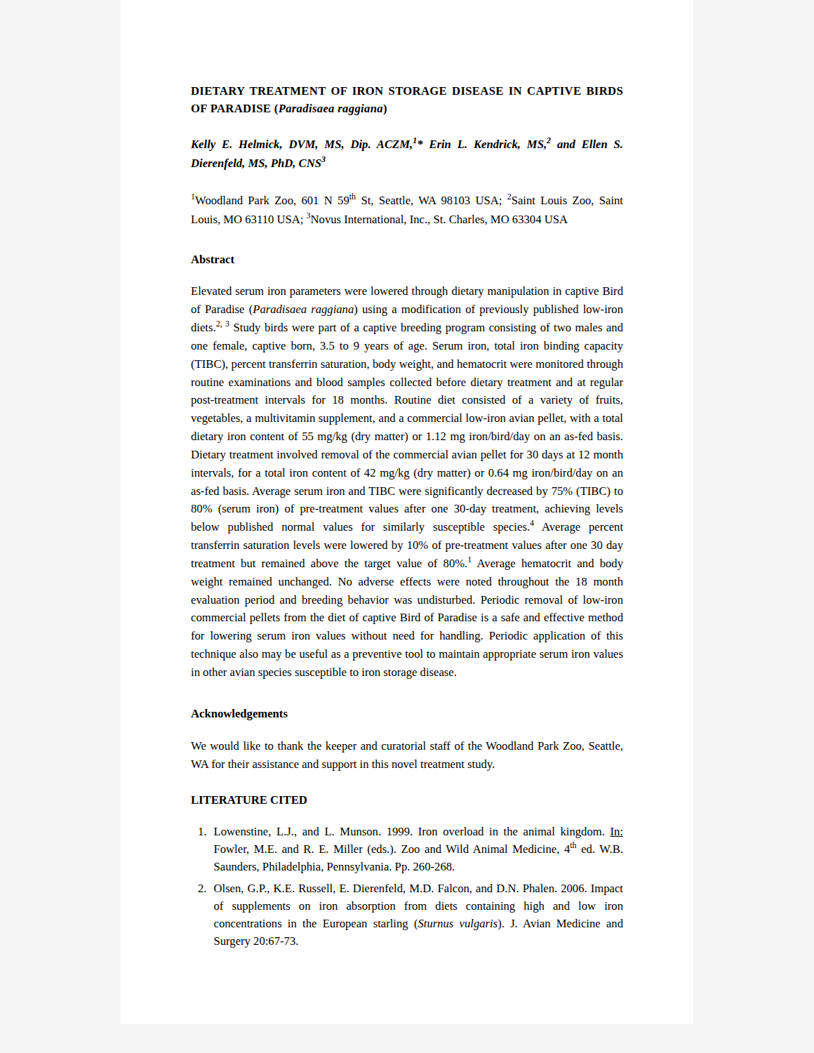Dietary treatment of iron storage disease in captive birds of paradise (Paradisaea raggiana)
Kelly E. Helmick, DVM, MS, Dip. ACZM,1* Erin L. Kendrick, MS,2 and Ellen S. Dierenfeld, MS, PhD, CNS3
1Woodland Park Zoo, 601 N 59th St, Seattle, WA 98103 USA; 2Saint Louis Zoo, Saint Louis, MO 63110 USA; 3Novus International, Inc., St. Charles, MO 63304 USA
Abstract
Elevated serum iron parameters were lowered through dietary manipulation in captive Bird of Paradise (Paradisaea raggiana) using a modification of previously published low-iron diets.2, 3 Study birds were part of a captive breeding program consisting of two males and one female, captive born, 3.5 to 9 years of age. Serum iron, total iron binding capacity (TIBC), percent transferrin saturation, body weight, and hematocrit were monitored through routine examinations and blood samples collected before dietary treatment and at regular post-treatment intervals for 18 months. Routine diet consisted of a variety of fruits, vegetables, a multivitamin supplement, and a commercial low-iron avian pellet, with a total dietary iron content of 55 mg/kg (dry matter) or 1.12 mg iron/bird/day on an as-fed basis. Dietary treatment involved removal of the commercial avian pellet for 30 days at 12 month intervals, for a total iron content of 42 mg/kg (dry matter) or 0.64 mg iron/bird/day on an as-fed basis. Average serum iron and TIBC were significantly decreased by 75% (TIBC) to 80% (serum iron) of pre-treatment values after one 30-day treatment, achieving levels below published normal values for similarly susceptible species.4 Average percent transferrin saturation levels were lowered by 10% of pre-treatment values after one 30 day treatment but remained above the target value of 80%.1 Average hematocrit and body weight remained unchanged. No adverse effects were noted throughout the 18 month evaluation period and breeding behavior was undisturbed. Periodic removal of low-iron commercial pellets from the diet of captive Bird of Paradise is a safe and effective method for lowering serum iron values without need for handling. Periodic application of this technique also may be useful as a preventive tool to maintain appropriate serum iron values in other avian species susceptible to iron storage disease.
Acknowledgements
We would like to thank the keeper and curatorial staff of the Woodland Park Zoo, Seattle, WA for their assistance and support in this novel treatment study.
Literature Cited
Lowenstine, L.J., and L. Munson. 1999. Iron overload in the animal kingdom. In: Fowler, M.E. and R. E. Miller (eds.). Zoo and Wild Animal Medicine, 4th ed. W.B. Saunders, Philadelphia, Pennsylvania. Pp. 260-268.
Olsen, G.P., K.E. Russell, E. Dierenfeld, M.D. Falcon, and D.N. Phalen. 2006. Impact of supplements on iron absorption from diets containing high and low iron concentrations in the European starling (Sturnus vulgaris). J. Avian Medicine and Surgery 20:67-73.